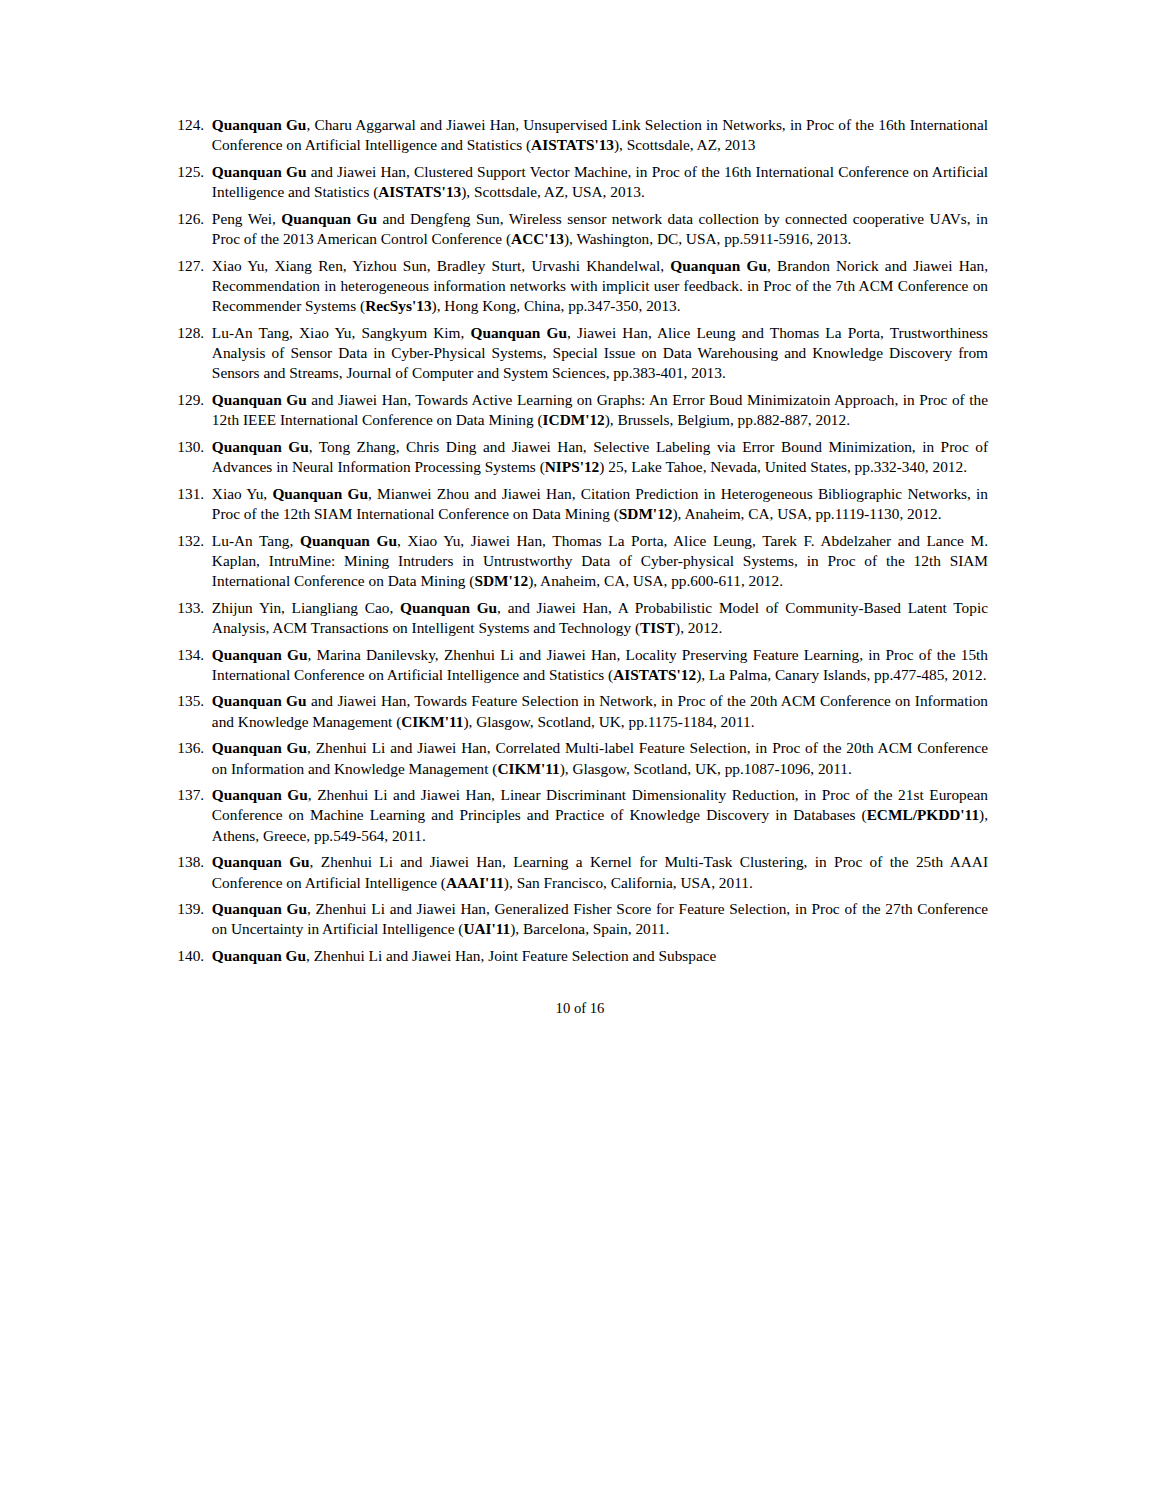124. Quanquan Gu, Charu Aggarwal and Jiawei Han, Unsupervised Link Selection in Networks, in Proc of the 16th International Conference on Artificial Intelligence and Statistics (AISTATS'13), Scottsdale, AZ, 2013
125. Quanquan Gu and Jiawei Han, Clustered Support Vector Machine, in Proc of the 16th International Conference on Artificial Intelligence and Statistics (AISTATS'13), Scottsdale, AZ, USA, 2013.
126. Peng Wei, Quanquan Gu and Dengfeng Sun, Wireless sensor network data collection by connected cooperative UAVs, in Proc of the 2013 American Control Conference (ACC'13), Washington, DC, USA, pp.5911-5916, 2013.
127. Xiao Yu, Xiang Ren, Yizhou Sun, Bradley Sturt, Urvashi Khandelwal, Quanquan Gu, Brandon Norick and Jiawei Han, Recommendation in heterogeneous information networks with implicit user feedback. in Proc of the 7th ACM Conference on Recommender Systems (RecSys'13), Hong Kong, China, pp.347-350, 2013.
128. Lu-An Tang, Xiao Yu, Sangkyum Kim, Quanquan Gu, Jiawei Han, Alice Leung and Thomas La Porta, Trustworthiness Analysis of Sensor Data in Cyber-Physical Systems, Special Issue on Data Warehousing and Knowledge Discovery from Sensors and Streams, Journal of Computer and System Sciences, pp.383-401, 2013.
129. Quanquan Gu and Jiawei Han, Towards Active Learning on Graphs: An Error Boud Minimizatoin Approach, in Proc of the 12th IEEE International Conference on Data Mining (ICDM'12), Brussels, Belgium, pp.882-887, 2012.
130. Quanquan Gu, Tong Zhang, Chris Ding and Jiawei Han, Selective Labeling via Error Bound Minimization, in Proc of Advances in Neural Information Processing Systems (NIPS'12) 25, Lake Tahoe, Nevada, United States, pp.332-340, 2012.
131. Xiao Yu, Quanquan Gu, Mianwei Zhou and Jiawei Han, Citation Prediction in Heterogeneous Bibliographic Networks, in Proc of the 12th SIAM International Conference on Data Mining (SDM'12), Anaheim, CA, USA, pp.1119-1130, 2012.
132. Lu-An Tang, Quanquan Gu, Xiao Yu, Jiawei Han, Thomas La Porta, Alice Leung, Tarek F. Abdelzaher and Lance M. Kaplan, IntruMine: Mining Intruders in Untrustworthy Data of Cyber-physical Systems, in Proc of the 12th SIAM International Conference on Data Mining (SDM'12), Anaheim, CA, USA, pp.600-611, 2012.
133. Zhijun Yin, Liangliang Cao, Quanquan Gu, and Jiawei Han, A Probabilistic Model of Community-Based Latent Topic Analysis, ACM Transactions on Intelligent Systems and Technology (TIST), 2012.
134. Quanquan Gu, Marina Danilevsky, Zhenhui Li and Jiawei Han, Locality Preserving Feature Learning, in Proc of the 15th International Conference on Artificial Intelligence and Statistics (AISTATS'12), La Palma, Canary Islands, pp.477-485, 2012.
135. Quanquan Gu and Jiawei Han, Towards Feature Selection in Network, in Proc of the 20th ACM Conference on Information and Knowledge Management (CIKM'11), Glasgow, Scotland, UK, pp.1175-1184, 2011.
136. Quanquan Gu, Zhenhui Li and Jiawei Han, Correlated Multi-label Feature Selection, in Proc of the 20th ACM Conference on Information and Knowledge Management (CIKM'11), Glasgow, Scotland, UK, pp.1087-1096, 2011.
137. Quanquan Gu, Zhenhui Li and Jiawei Han, Linear Discriminant Dimensionality Reduction, in Proc of the 21st European Conference on Machine Learning and Principles and Practice of Knowledge Discovery in Databases (ECML/PKDD'11), Athens, Greece, pp.549-564, 2011.
138. Quanquan Gu, Zhenhui Li and Jiawei Han, Learning a Kernel for Multi-Task Clustering, in Proc of the 25th AAAI Conference on Artificial Intelligence (AAAI'11), San Francisco, California, USA, 2011.
139. Quanquan Gu, Zhenhui Li and Jiawei Han, Generalized Fisher Score for Feature Selection, in Proc of the 27th Conference on Uncertainty in Artificial Intelligence (UAI'11), Barcelona, Spain, 2011.
140. Quanquan Gu, Zhenhui Li and Jiawei Han, Joint Feature Selection and Subspace
10 of 16